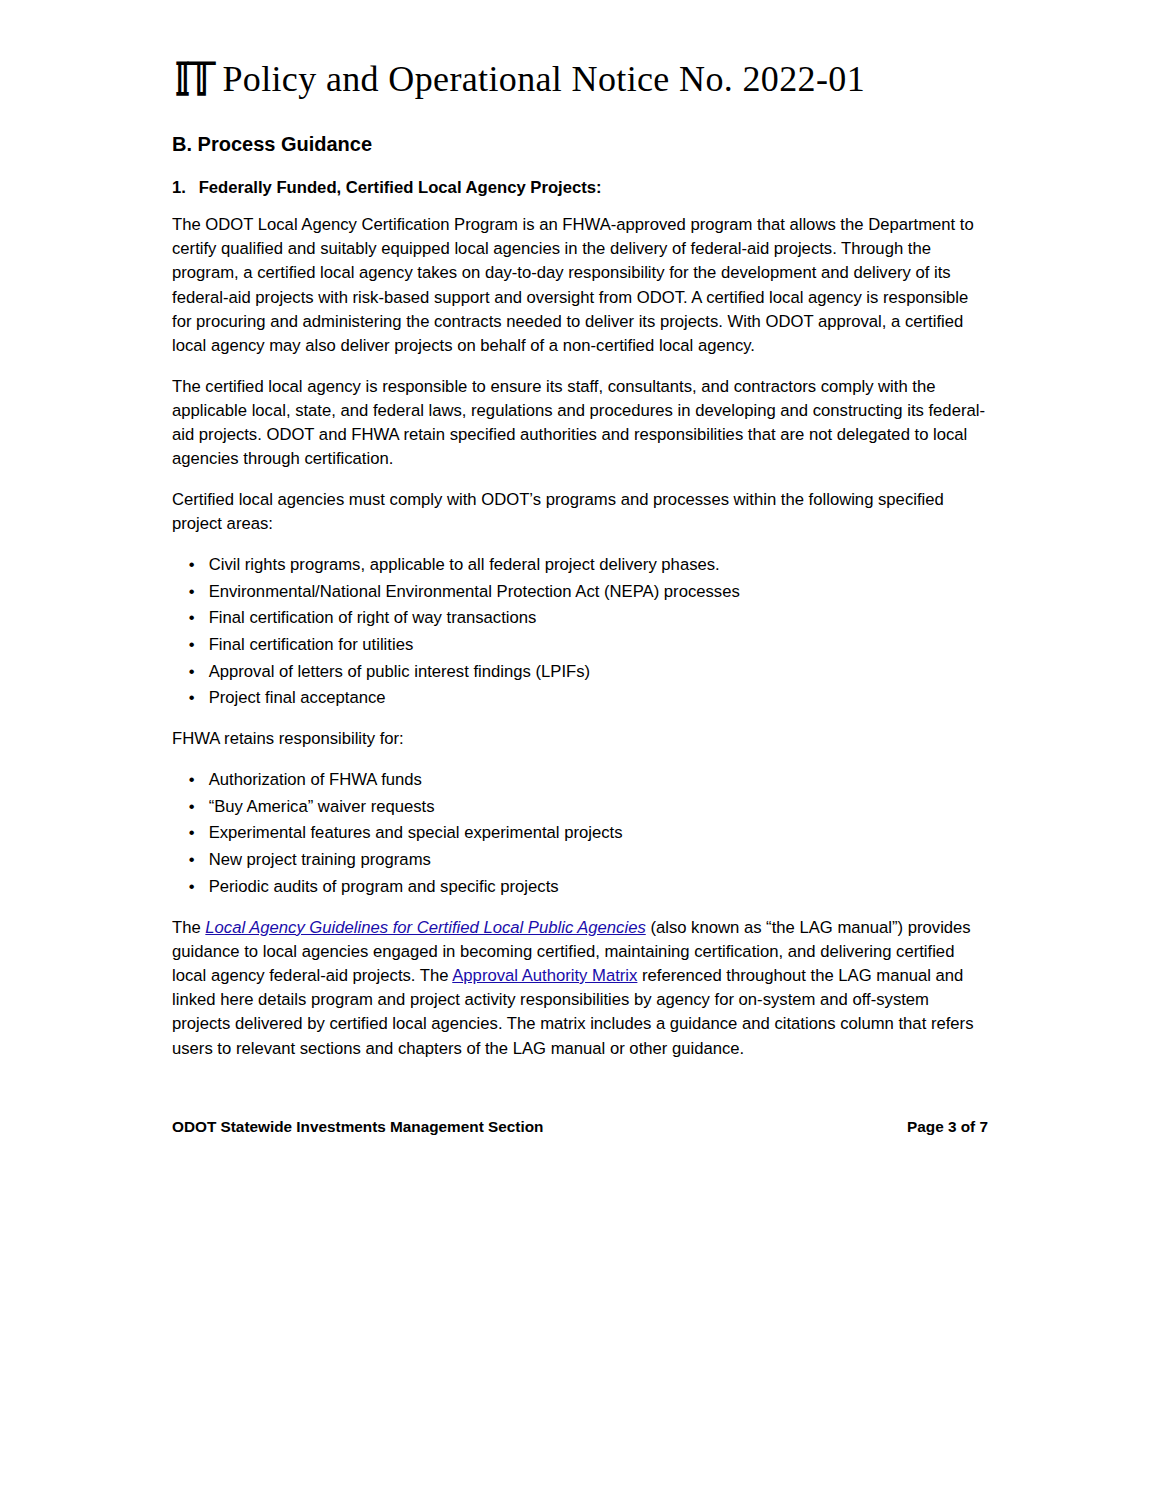𝕀𝕋
Policy and Operational Notice No. 2022-01
B. Process Guidance
1. Federally Funded, Certified Local Agency Projects:
The ODOT Local Agency Certification Program is an FHWA-approved program that allows the Department to certify qualified and suitably equipped local agencies in the delivery of federal-aid projects. Through the program, a certified local agency takes on day-to-day responsibility for the development and delivery of its federal-aid projects with risk-based support and oversight from ODOT. A certified local agency is responsible for procuring and administering the contracts needed to deliver its projects. With ODOT approval, a certified local agency may also deliver projects on behalf of a non-certified local agency.
The certified local agency is responsible to ensure its staff, consultants, and contractors comply with the applicable local, state, and federal laws, regulations and procedures in developing and constructing its federal-aid projects. ODOT and FHWA retain specified authorities and responsibilities that are not delegated to local agencies through certification.
Certified local agencies must comply with ODOT’s programs and processes within the following specified project areas:
Civil rights programs, applicable to all federal project delivery phases.
Environmental/National Environmental Protection Act (NEPA) processes
Final certification of right of way transactions
Final certification for utilities
Approval of letters of public interest findings (LPIFs)
Project final acceptance
FHWA retains responsibility for:
Authorization of FHWA funds
“Buy America” waiver requests
Experimental features and special experimental projects
New project training programs
Periodic audits of program and specific projects
The Local Agency Guidelines for Certified Local Public Agencies (also known as “the LAG manual”) provides guidance to local agencies engaged in becoming certified, maintaining certification, and delivering certified local agency federal-aid projects. The Approval Authority Matrix referenced throughout the LAG manual and linked here details program and project activity responsibilities by agency for on-system and off-system projects delivered by certified local agencies. The matrix includes a guidance and citations column that refers users to relevant sections and chapters of the LAG manual or other guidance.
ODOT Statewide Investments Management Section Page 3 of 7